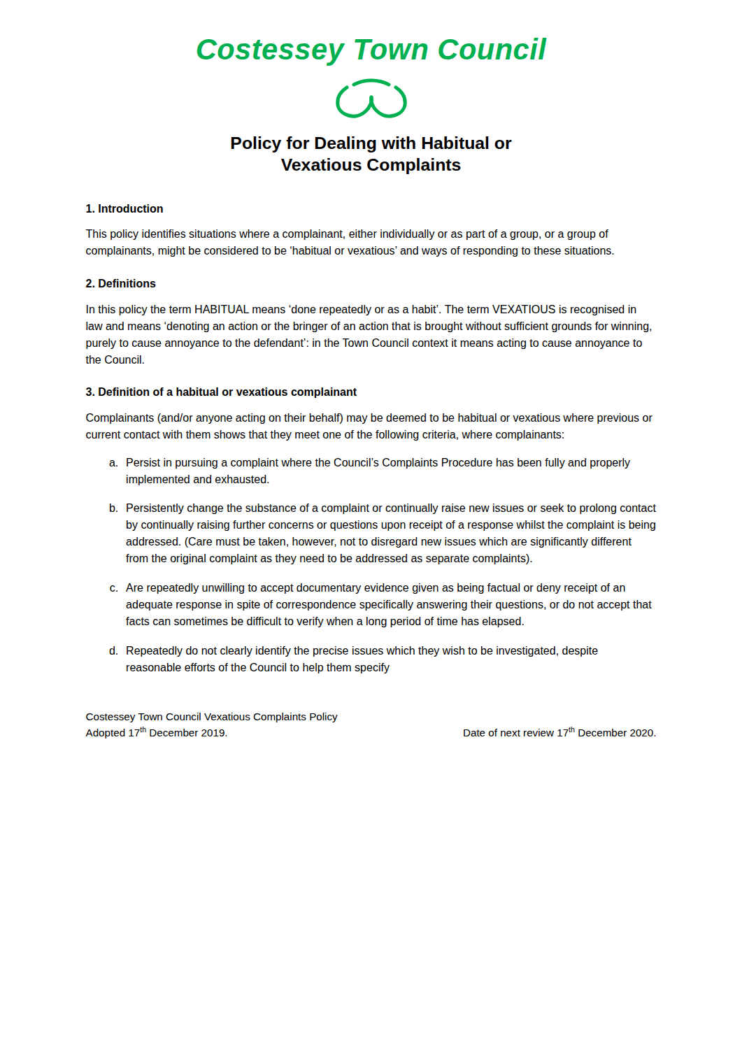Costessey Town Council
Knot logo
Policy for Dealing with Habitual or
Vexatious Complaints
1. Introduction
This policy identifies situations where a complainant, either individually or as part of a group, or a group of complainants, might be considered to be ‘habitual or vexatious’ and ways of responding to these situations.
2. Definitions
In this policy the term HABITUAL means ‘done repeatedly or as a habit’. The term VEXATIOUS is recognised in law and means ‘denoting an action or the bringer of an action that is brought without sufficient grounds for winning, purely to cause annoyance to the defendant’: in the Town Council context it means acting to cause annoyance to the Council.
3. Definition of a habitual or vexatious complainant
Complainants (and/or anyone acting on their behalf) may be deemed to be habitual or vexatious where previous or current contact with them shows that they meet one of the following criteria, where complainants:
Persist in pursuing a complaint where the Council’s Complaints Procedure has been fully and properly implemented and exhausted.
Persistently change the substance of a complaint or continually raise new issues or seek to prolong contact by continually raising further concerns or questions upon receipt of a response whilst the complaint is being addressed. (Care must be taken, however, not to disregard new issues which are significantly different from the original complaint as they need to be addressed as separate complaints).
Are repeatedly unwilling to accept documentary evidence given as being factual or deny receipt of an adequate response in spite of correspondence specifically answering their questions, or do not accept that facts can sometimes be difficult to verify when a long period of time has elapsed.
Repeatedly do not clearly identify the precise issues which they wish to be investigated, despite reasonable efforts of the Council to help them specify
Costessey Town Council Vexatious Complaints Policy
Adopted 17th December 2019. Date of next review 17th December 2020.